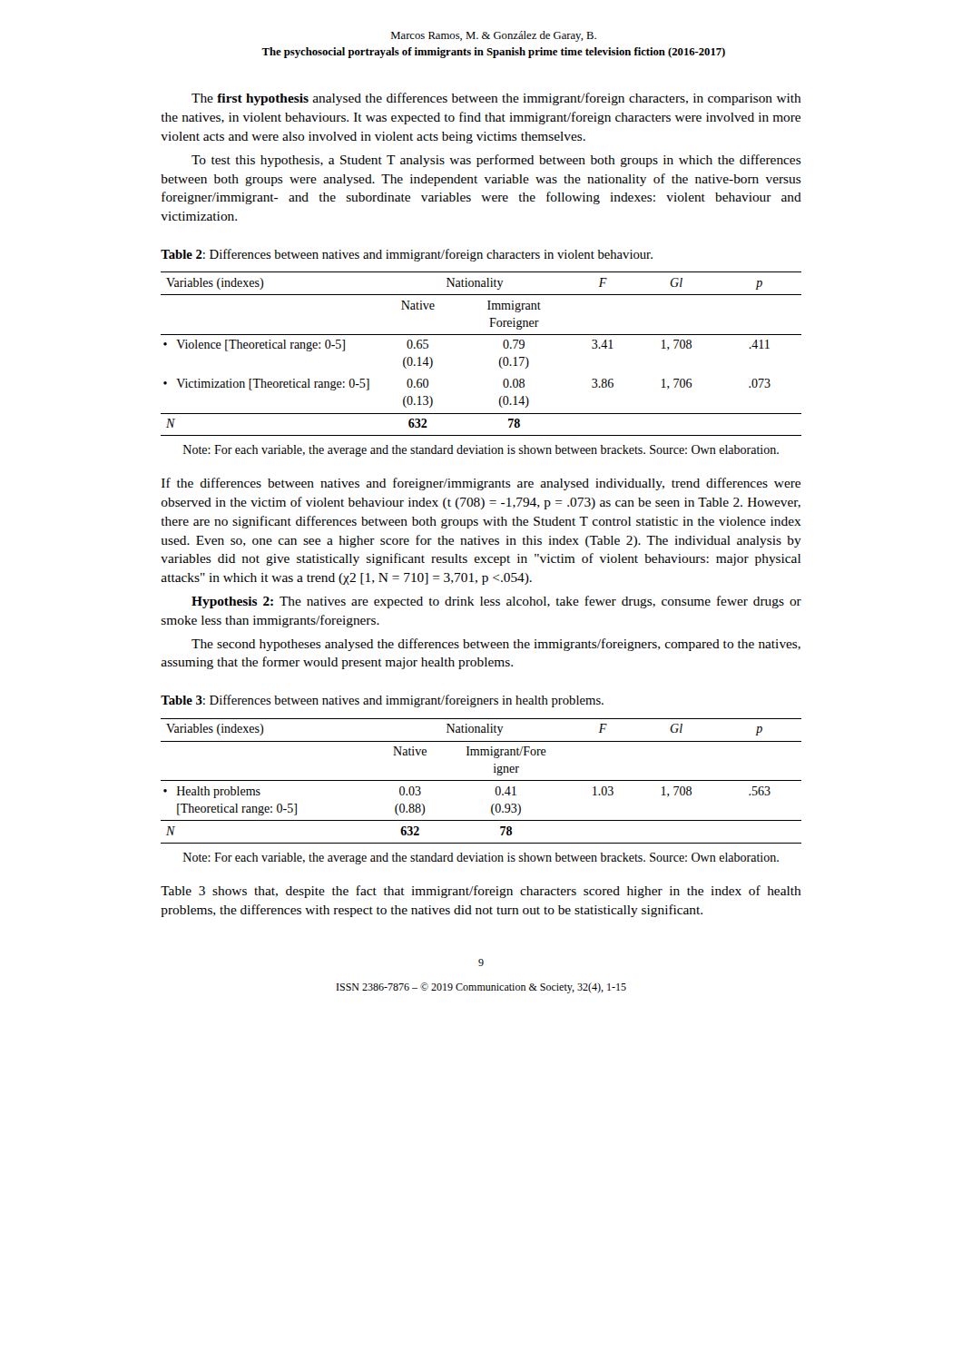Marcos Ramos, M. & González de Garay, B.
The psychosocial portrayals of immigrants in Spanish prime time television fiction (2016-2017)
The first hypothesis analysed the differences between the immigrant/foreign characters, in comparison with the natives, in violent behaviours. It was expected to find that immigrant/foreign characters were involved in more violent acts and were also involved in violent acts being victims themselves.
To test this hypothesis, a Student T analysis was performed between both groups in which the differences between both groups were analysed. The independent variable was the nationality of the native-born versus foreigner/immigrant- and the subordinate variables were the following indexes: violent behaviour and victimization.
Table 2: Differences between natives and immigrant/foreign characters in violent behaviour.
| Variables (indexes) | Nationality | F | Gl | p |
| | Native | Immigrant Foreigner | | | |
| Violence [Theoretical range: 0-5] | 0.65 (0.14) | 0.79 (0.17) | 3.41 | 1, 708 | .411 |
| Victimization [Theoretical range: 0-5] | 0.60 (0.13) | 0.08 (0.14) | 3.86 | 1, 706 | .073 |
| N | 632 | 78 | | | |
Note: For each variable, the average and the standard deviation is shown between brackets. Source: Own elaboration.
If the differences between natives and foreigner/immigrants are analysed individually, trend differences were observed in the victim of violent behaviour index (t (708) = -1,794, p = .073) as can be seen in Table 2. However, there are no significant differences between both groups with the Student T control statistic in the violence index used. Even so, one can see a higher score for the natives in this index (Table 2). The individual analysis by variables did not give statistically significant results except in "victim of violent behaviours: major physical attacks" in which it was a trend (χ2 [1, N = 710] = 3,701, p <.054).
Hypothesis 2: The natives are expected to drink less alcohol, take fewer drugs, consume fewer drugs or smoke less than immigrants/foreigners.
The second hypotheses analysed the differences between the immigrants/foreigners, compared to the natives, assuming that the former would present major health problems.
Table 3: Differences between natives and immigrant/foreigners in health problems.
| Variables (indexes) | Nationality | F | Gl | p |
| | Native | Immigrant/Fore igner | | | |
| Health problems [Theoretical range: 0-5] | 0.03 (0.88) | 0.41 (0.93) | 1.03 | 1, 708 | .563 |
| N | 632 | 78 | | | |
Note: For each variable, the average and the standard deviation is shown between brackets. Source: Own elaboration.
Table 3 shows that, despite the fact that immigrant/foreign characters scored higher in the index of health problems, the differences with respect to the natives did not turn out to be statistically significant.
9
ISSN 2386-7876 – © 2019 Communication & Society, 32(4), 1-15